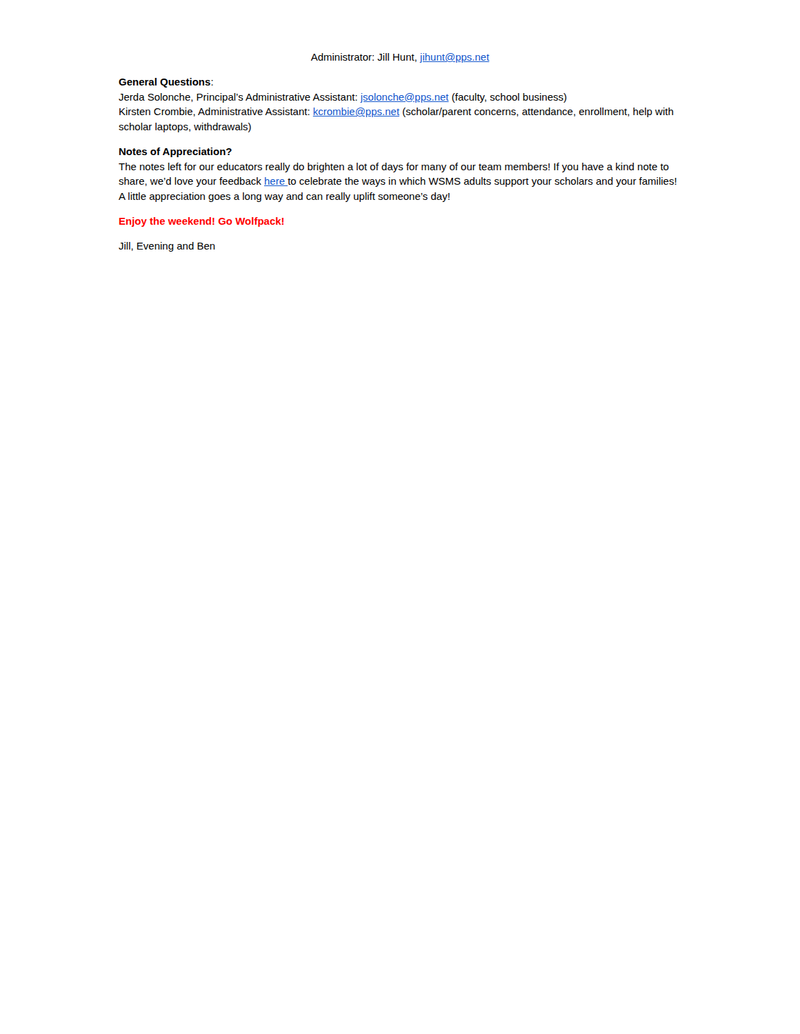Administrator: Jill Hunt, jihunt@pps.net
General Questions:
Jerda Solonche, Principal’s Administrative Assistant: jsolonche@pps.net (faculty, school business)
Kirsten Crombie, Administrative Assistant: kcrombie@pps.net (scholar/parent concerns, attendance, enrollment, help with scholar laptops, withdrawals)
Notes of Appreciation?
The notes left for our educators really do brighten a lot of days for many of our team members! If you have a kind note to share, we’d love your feedback here to celebrate the ways in which WSMS adults support your scholars and your families! A little appreciation goes a long way and can really uplift someone’s day!
Enjoy the weekend! Go Wolfpack!
Jill, Evening and Ben